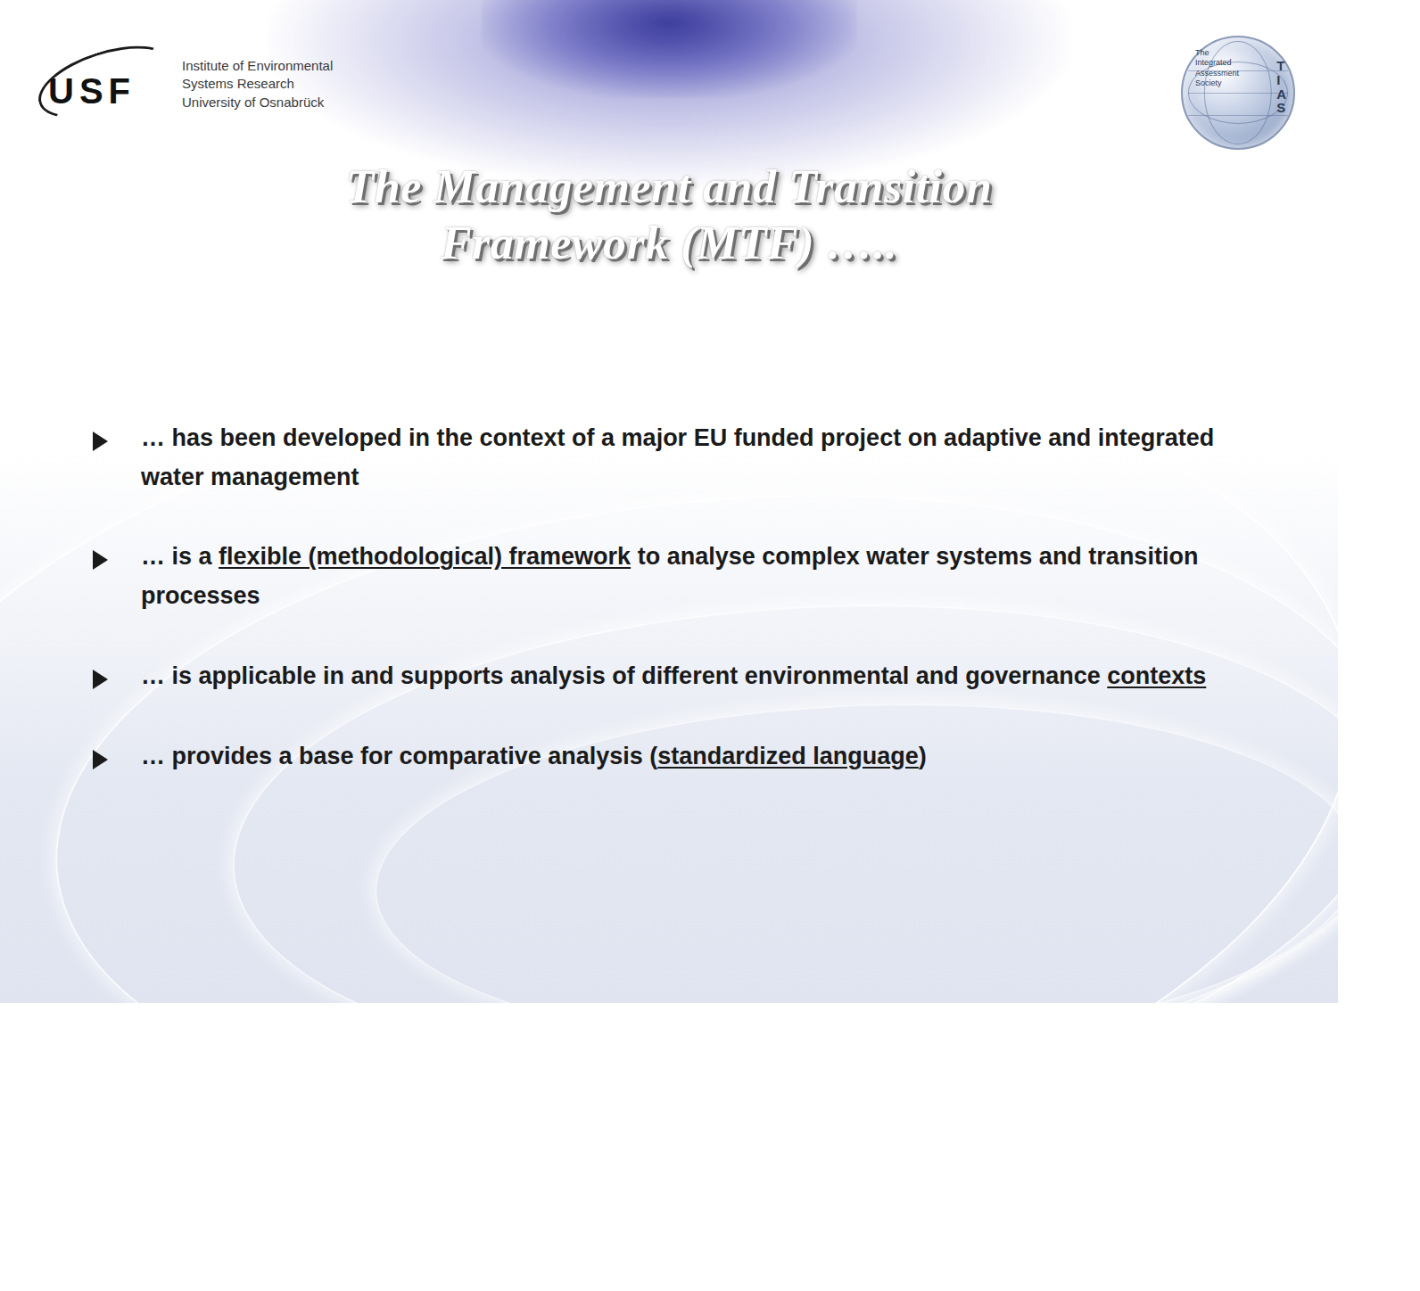USF
Institute of Environmental
Systems Research
University of Osnabrück
The
Integrated
Assessment
Society
T
I
A
S
The Management and Transition
Framework (MTF) …..
… has been developed in the context of a major EU funded project on adaptive and integrated water management
… is a flexible (methodological) framework to analyse complex water systems and transition processes
… is applicable in and supports analysis of different environmental and governance contexts
… provides a base for comparative analysis (standardized language)